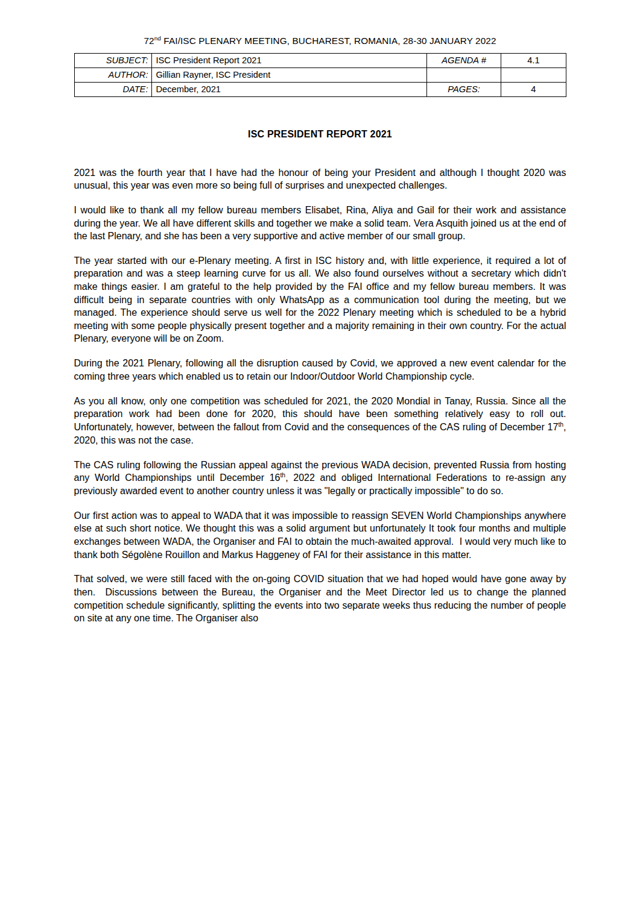72nd FAI/ISC PLENARY MEETING, BUCHAREST, ROMANIA, 28-30 JANUARY 2022
| SUBJECT: | ISC President Report 2021 | AGENDA # | 4.1 |
| AUTHOR: | Gillian Rayner, ISC President | | |
| DATE: | December, 2021 | PAGES: | 4 |
ISC PRESIDENT REPORT 2021
2021 was the fourth year that I have had the honour of being your President and although I thought 2020 was unusual, this year was even more so being full of surprises and unexpected challenges.
I would like to thank all my fellow bureau members Elisabet, Rina, Aliya and Gail for their work and assistance during the year. We all have different skills and together we make a solid team. Vera Asquith joined us at the end of the last Plenary, and she has been a very supportive and active member of our small group.
The year started with our e-Plenary meeting. A first in ISC history and, with little experience, it required a lot of preparation and was a steep learning curve for us all. We also found ourselves without a secretary which didn't make things easier. I am grateful to the help provided by the FAI office and my fellow bureau members. It was difficult being in separate countries with only WhatsApp as a communication tool during the meeting, but we managed. The experience should serve us well for the 2022 Plenary meeting which is scheduled to be a hybrid meeting with some people physically present together and a majority remaining in their own country. For the actual Plenary, everyone will be on Zoom.
During the 2021 Plenary, following all the disruption caused by Covid, we approved a new event calendar for the coming three years which enabled us to retain our Indoor/Outdoor World Championship cycle.
As you all know, only one competition was scheduled for 2021, the 2020 Mondial in Tanay, Russia. Since all the preparation work had been done for 2020, this should have been something relatively easy to roll out. Unfortunately, however, between the fallout from Covid and the consequences of the CAS ruling of December 17th, 2020, this was not the case.
The CAS ruling following the Russian appeal against the previous WADA decision, prevented Russia from hosting any World Championships until December 16th, 2022 and obliged International Federations to re-assign any previously awarded event to another country unless it was "legally or practically impossible" to do so.
Our first action was to appeal to WADA that it was impossible to reassign SEVEN World Championships anywhere else at such short notice. We thought this was a solid argument but unfortunately It took four months and multiple exchanges between WADA, the Organiser and FAI to obtain the much-awaited approval. I would very much like to thank both Ségolène Rouillon and Markus Haggeney of FAI for their assistance in this matter.
That solved, we were still faced with the on-going COVID situation that we had hoped would have gone away by then. Discussions between the Bureau, the Organiser and the Meet Director led us to change the planned competition schedule significantly, splitting the events into two separate weeks thus reducing the number of people on site at any one time. The Organiser also